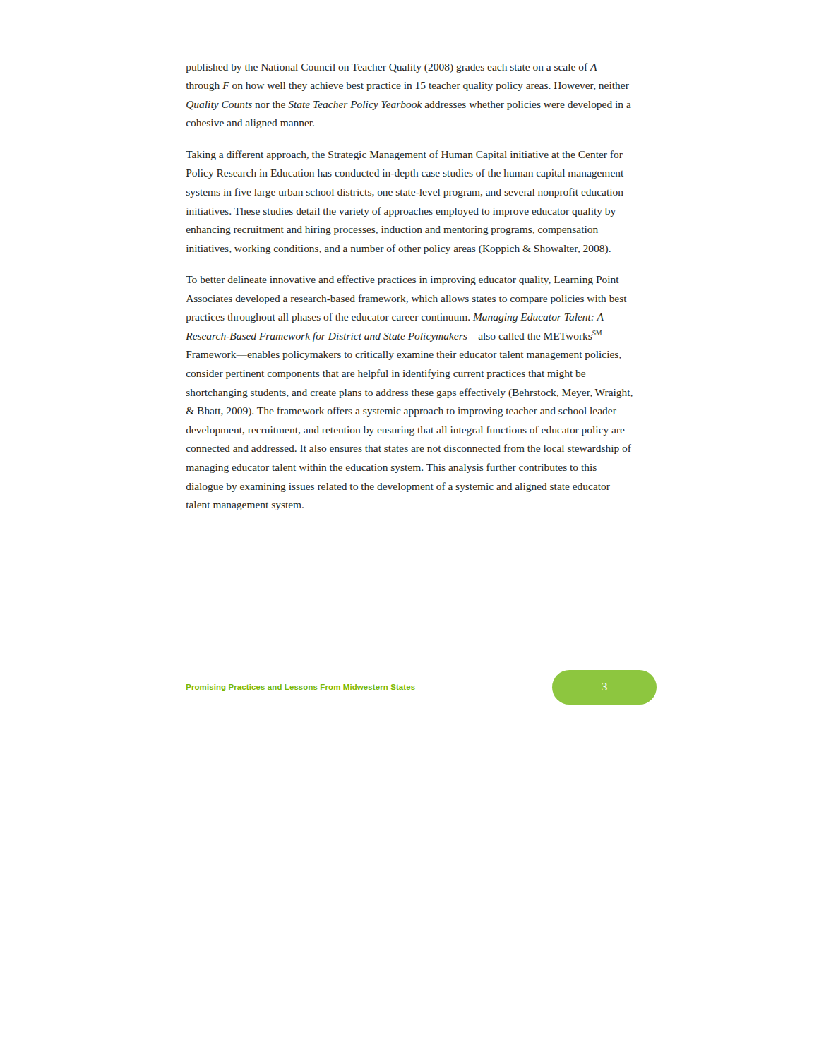published by the National Council on Teacher Quality (2008) grades each state on a scale of A through F on how well they achieve best practice in 15 teacher quality policy areas. However, neither Quality Counts nor the State Teacher Policy Yearbook addresses whether policies were developed in a cohesive and aligned manner.
Taking a different approach, the Strategic Management of Human Capital initiative at the Center for Policy Research in Education has conducted in-depth case studies of the human capital management systems in five large urban school districts, one state-level program, and several nonprofit education initiatives. These studies detail the variety of approaches employed to improve educator quality by enhancing recruitment and hiring processes, induction and mentoring programs, compensation initiatives, working conditions, and a number of other policy areas (Koppich & Showalter, 2008).
To better delineate innovative and effective practices in improving educator quality, Learning Point Associates developed a research-based framework, which allows states to compare policies with best practices throughout all phases of the educator career continuum. Managing Educator Talent: A Research-Based Framework for District and State Policymakers—also called the METworksSM Framework—enables policymakers to critically examine their educator talent management policies, consider pertinent components that are helpful in identifying current practices that might be shortchanging students, and create plans to address these gaps effectively (Behrstock, Meyer, Wraight, & Bhatt, 2009). The framework offers a systemic approach to improving teacher and school leader development, recruitment, and retention by ensuring that all integral functions of educator policy are connected and addressed. It also ensures that states are not disconnected from the local stewardship of managing educator talent within the education system. This analysis further contributes to this dialogue by examining issues related to the development of a systemic and aligned state educator talent management system.
Promising Practices and Lessons From Midwestern States
3